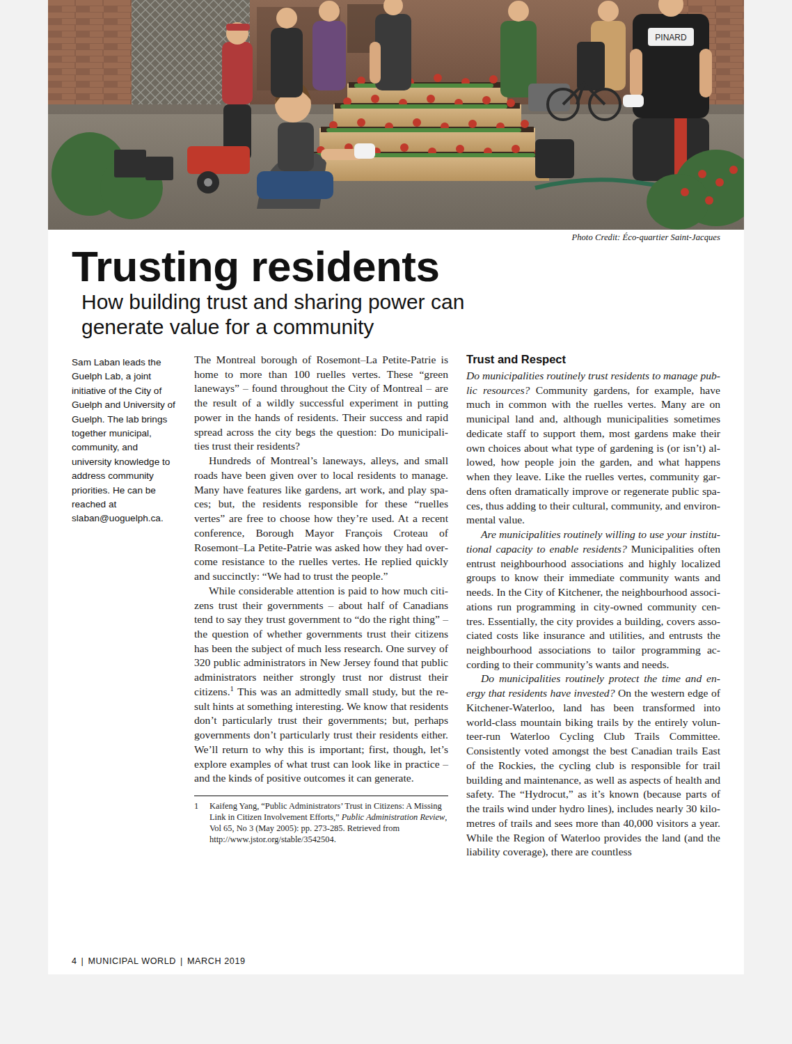PINARD
Photo Credit: Éco-quartier Saint-Jacques
Trusting residents
How building trust and sharing power can
generate value for a community
Sam Laban leads the Guelph Lab, a joint initiative of the City of Guelph and University of Guelph. The lab brings together municipal, community, and university knowledge to address community priorities. He can be reached at slaban@uoguelph.ca.
The Montreal borough of Rosemont–La Petite-Patrie is home to more than 100 ruelles vertes. These “green laneways” – found throughout the City of Montreal – are the result of a wildly successful experiment in putting power in the hands of residents. Their success and rapid spread across the city begs the question: Do municipalities trust their residents?
Hundreds of Montreal’s laneways, alleys, and small roads have been given over to local residents to manage. Many have features like gardens, art work, and play spaces; but, the residents responsible for these “ruelles vertes” are free to choose how they’re used. At a recent conference, Borough Mayor François Croteau of Rosemont–La Petite-Patrie was asked how they had overcome resistance to the ruelles vertes. He replied quickly and succinctly: “We had to trust the people.”
While considerable attention is paid to how much citizens trust their governments – about half of Canadians tend to say they trust government to “do the right thing” – the question of whether governments trust their citizens has been the subject of much less research. One survey of 320 public administrators in New Jersey found that public administrators neither strongly trust nor distrust their citizens.1 This was an admittedly small study, but the result hints at something interesting. We know that residents don’t particularly trust their governments; but, perhaps governments don’t particularly trust their residents either. We’ll return to why this is important; first, though, let’s explore examples of what trust can look like in practice – and the kinds of positive outcomes it can generate.
1
Kaifeng Yang, “Public Administrators’ Trust in Citizens: A Missing Link in Citizen Involvement Efforts,” Public Administration Review, Vol 65, No 3 (May 2005): pp. 273-285. Retrieved from http://www.jstor.org/stable/3542504.
Trust and Respect
Do municipalities routinely trust residents to manage public resources? Community gardens, for example, have much in common with the ruelles vertes. Many are on municipal land and, although municipalities sometimes dedicate staff to support them, most gardens make their own choices about what type of gardening is (or isn’t) allowed, how people join the garden, and what happens when they leave. Like the ruelles vertes, community gardens often dramatically improve or regenerate public spaces, thus adding to their cultural, community, and environmental value.
Are municipalities routinely willing to use your institutional capacity to enable residents? Municipalities often entrust neighbourhood associations and highly localized groups to know their immediate community wants and needs. In the City of Kitchener, the neighbourhood associations run programming in city-owned community centres. Essentially, the city provides a building, covers associated costs like insurance and utilities, and entrusts the neighbourhood associations to tailor programming according to their community’s wants and needs.
Do municipalities routinely protect the time and energy that residents have invested? On the western edge of Kitchener-Waterloo, land has been transformed into world-class mountain biking trails by the entirely volunteer-run Waterloo Cycling Club Trails Committee. Consistently voted amongst the best Canadian trails East of the Rockies, the cycling club is responsible for trail building and maintenance, as well as aspects of health and safety. The “Hydrocut,” as it’s known (because parts of the trails wind under hydro lines), includes nearly 30 kilometres of trails and sees more than 40,000 visitors a year. While the Region of Waterloo provides the land (and the liability coverage), there are countless
4|MUNICIPAL WORLD|MARCH 2019